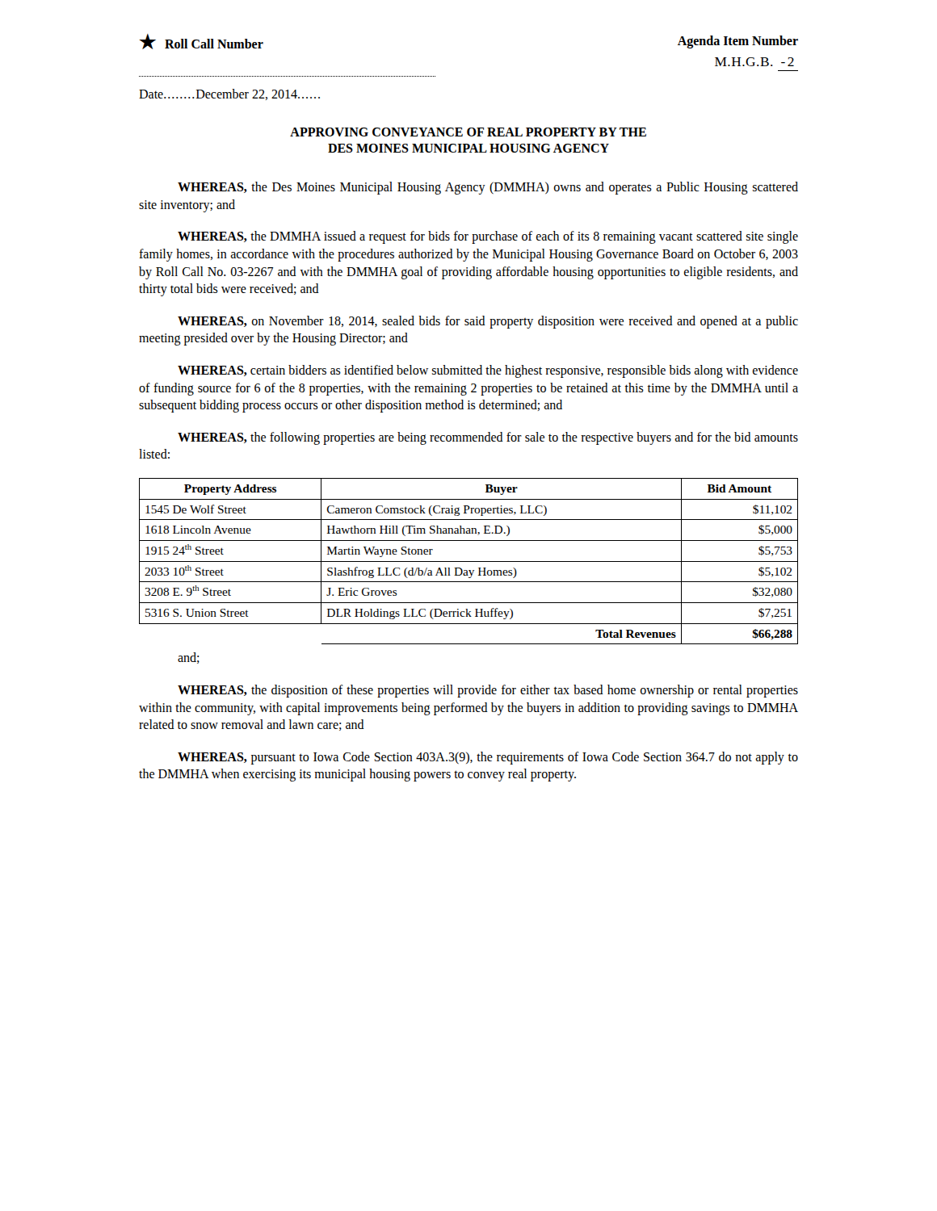★ Roll Call Number
Agenda Item Number
M.H.G.B. ‑ 2
Date........ December 22, 2014......
Approving Conveyance of Real Property by the
Des Moines Municipal Housing Agency
WHEREAS, the Des Moines Municipal Housing Agency (DMMHA) owns and operates a Public Housing scattered site inventory; and
WHEREAS, the DMMHA issued a request for bids for purchase of each of its 8 remaining vacant scattered site single family homes, in accordance with the procedures authorized by the Municipal Housing Governance Board on October 6, 2003 by Roll Call No. 03-2267 and with the DMMHA goal of providing affordable housing opportunities to eligible residents, and thirty total bids were received; and
WHEREAS, on November 18, 2014, sealed bids for said property disposition were received and opened at a public meeting presided over by the Housing Director; and
WHEREAS, certain bidders as identified below submitted the highest responsive, responsible bids along with evidence of funding source for 6 of the 8 properties, with the remaining 2 properties to be retained at this time by the DMMHA until a subsequent bidding process occurs or other disposition method is determined; and
WHEREAS, the following properties are being recommended for sale to the respective buyers and for the bid amounts listed:
| Property Address | Buyer | Bid Amount |
| --- | --- | --- |
| 1545 De Wolf Street | Cameron Comstock (Craig Properties, LLC) | $11,102 |
| 1618 Lincoln Avenue | Hawthorn Hill (Tim Shanahan, E.D.) | $5,000 |
| 1915 24 th Street | Martin Wayne Stoner | $5,753 |
| 2033 10 th Street | Slashfrog LLC (d/b/a All Day Homes) | $5,102 |
| 3208 E. 9 th Street | J. Eric Groves | $32,080 |
| 5316 S. Union Street | DLR Holdings LLC (Derrick Huffey) | $7,251 |
| | Total Revenues | $66,288 |
and;
WHEREAS, the disposition of these properties will provide for either tax based home ownership or rental properties within the community, with capital improvements being performed by the buyers in addition to providing savings to DMMHA related to snow removal and lawn care; and
WHEREAS, pursuant to Iowa Code Section 403A.3(9), the requirements of Iowa Code Section 364.7 do not apply to the DMMHA when exercising its municipal housing powers to convey real property.